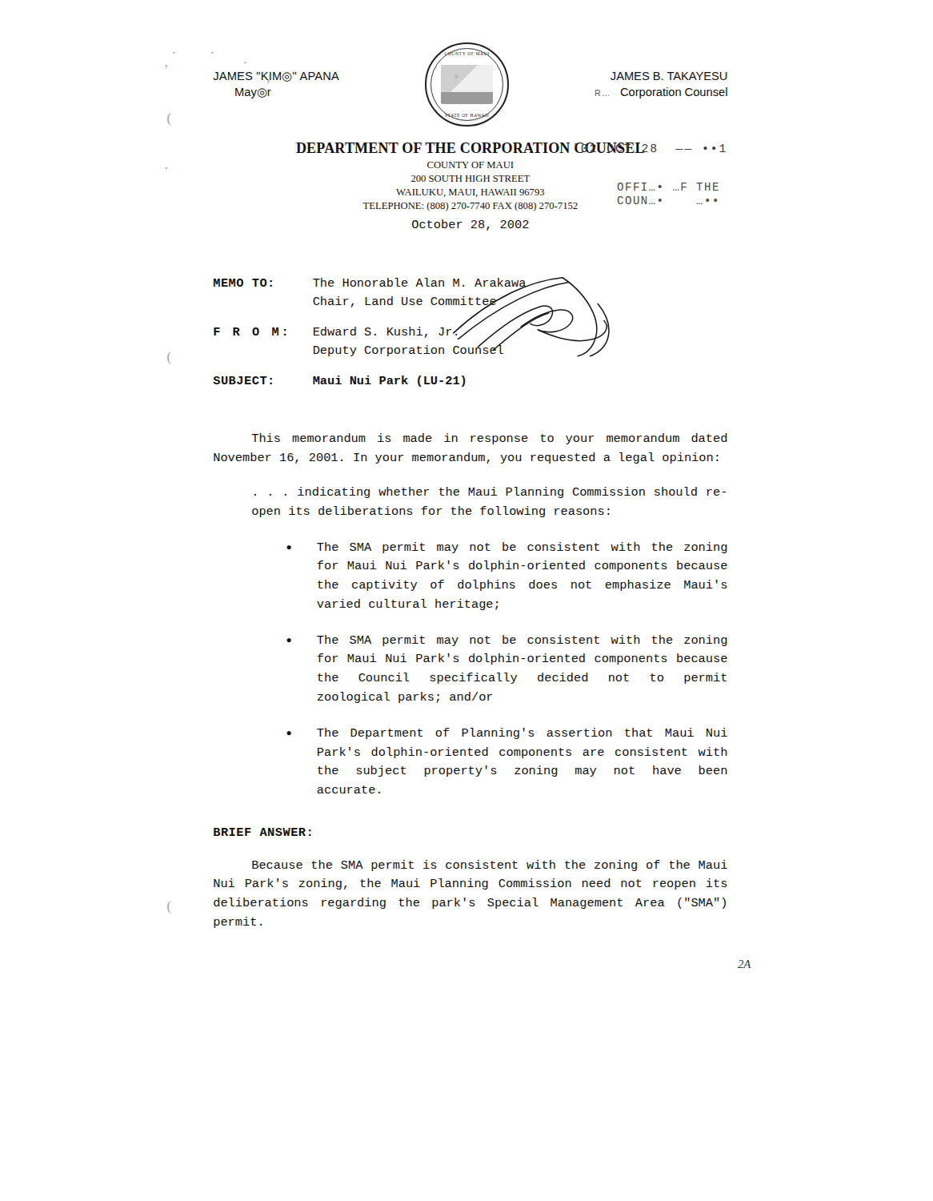. , ( ( ( . . , .
JAMES "KIM◎" APANA
May◎r
COUNTY OF MAUI
STATE OF HAWAII
JAMES B. TAKAYESU
R…Corporation Counsel
'02 OCT 28 —— ••1
OFFI…• …F THE
COUN…• …••
DEPARTMENT OF THE CORPORATION COUNSEL
COUNTY OF MAUI
200 SOUTH HIGH STREET
WAILUKU, MAUI, HAWAII 96793
TELEPHONE: (808) 270-7740 FAX (808) 270-7152
October 28, 2002
| MEMO TO: | The Honorable Alan M. Arakawa Chair, Land Use Committee |
| F R O M: | Edward S. Kushi, Jr. Deputy Corporation Counsel |
| SUBJECT: | Maui Nui Park (LU-21) |
This memorandum is made in response to your memorandum dated November 16, 2001. In your memorandum, you requested a legal opinion:
. . . indicating whether the Maui Planning Commission should re-open its deliberations for the following reasons:
The SMA permit may not be consistent with the zoning for Maui Nui Park's dolphin-oriented components because the captivity of dolphins does not emphasize Maui's varied cultural heritage;
The SMA permit may not be consistent with the zoning for Maui Nui Park's dolphin-oriented components because the Council specifically decided not to permit zoological parks; and/or
The Department of Planning's assertion that Maui Nui Park's dolphin-oriented components are consistent with the subject property's zoning may not have been accurate.
BRIEF ANSWER:
Because the SMA permit is consistent with the zoning of the Maui Nui Park's zoning, the Maui Planning Commission need not reopen its deliberations regarding the park's Special Management Area ("SMA") permit.
2A